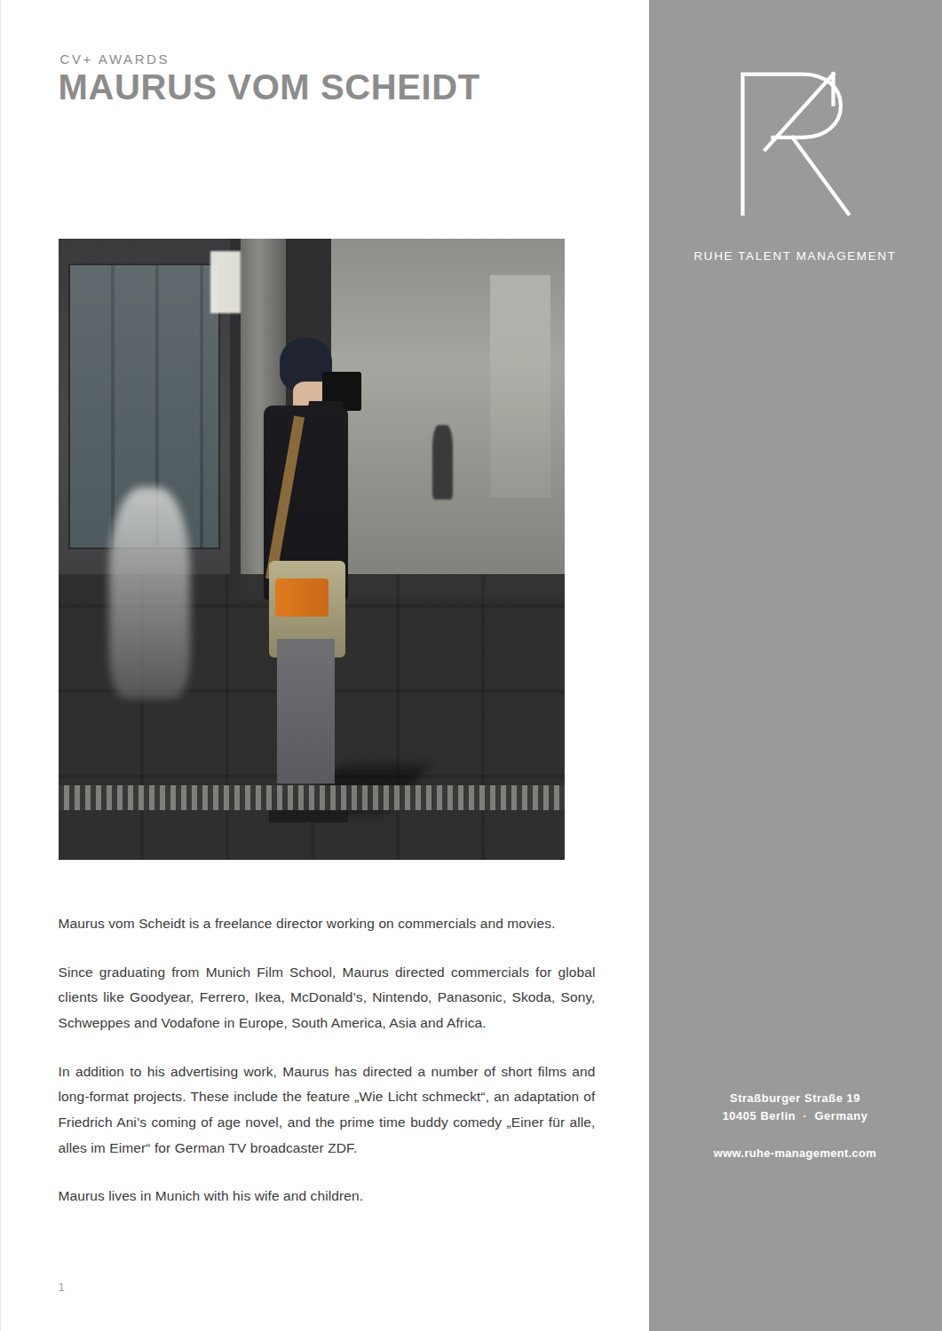RUHE TALENT MANAGEMENT
Straßburger Straße 19
10405 Berlin · Germany
www.ruhe-management.com
CV+ AWARDS
Maurus vom Scheidt
Maurus vom Scheidt is a freelance director working on commercials and movies.
Since graduating from Munich Film School, Maurus directed commercials for global clients like Goodyear, Ferrero, Ikea, McDonald’s, Nintendo, Panasonic, Skoda, Sony, Schweppes and Vodafone in Europe, South America, Asia and Africa.
In addition to his advertising work, Maurus has directed a number of short films and long-format projects. These include the feature „Wie Licht schmeckt“, an adaptation of Friedrich Ani’s coming of age novel, and the prime time buddy comedy „Einer für alle, alles im Eimer“ for German TV broadcaster ZDF.
Maurus lives in Munich with his wife and children.
1